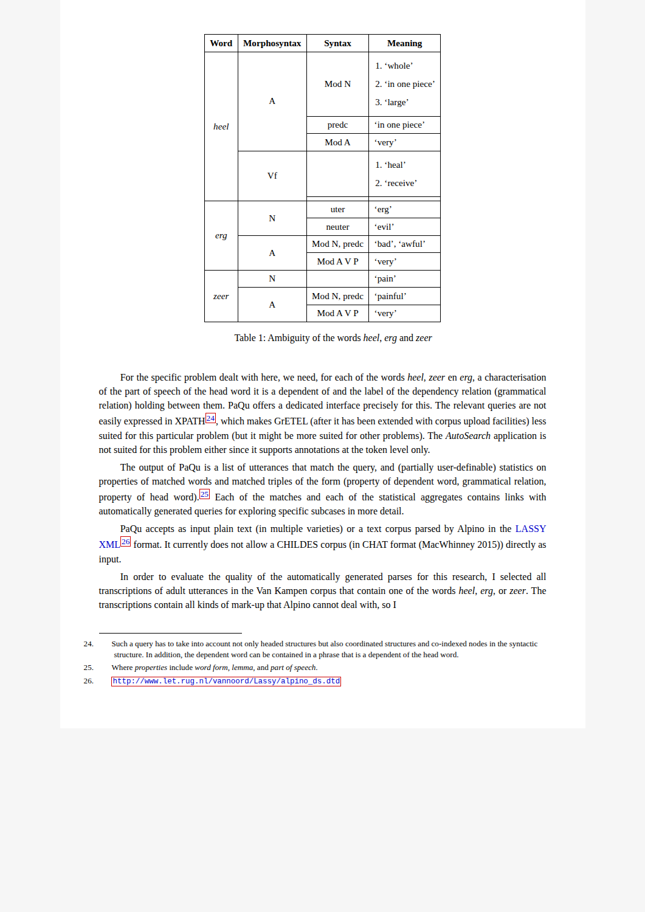| Word | Morphosyntax | Syntax | Meaning |
| --- | --- | --- | --- |
| heel | A | Mod N | ‘whole’ ‘in one piece’ ‘large’ |
| predc | ‘in one piece’ |
| Mod A | ‘very’ |
| Vf | | ‘heal’ ‘receive’ |
| erg | N | uter | ‘erg’ |
| neuter | ‘evil’ |
| A | Mod N, predc | ‘bad’, ‘awful’ |
| Mod A V P | ‘very’ |
| zeer | N | | ‘pain’ |
| A | Mod N, predc | ‘painful’ |
| Mod A V P | ‘very’ |
Table 1: Ambiguity of the words heel, erg and zeer
For the specific problem dealt with here, we need, for each of the words heel, zeer en erg, a characterisation of the part of speech of the head word it is a dependent of and the label of the dependency relation (grammatical relation) holding between them. PaQu offers a dedicated interface precisely for this. The relevant queries are not easily expressed in XPATH24, which makes GrETEL (after it has been extended with corpus upload facilities) less suited for this particular problem (but it might be more suited for other problems). The AutoSearch application is not suited for this problem either since it supports annotations at the token level only.
The output of PaQu is a list of utterances that match the query, and (partially user-definable) statistics on properties of matched words and matched triples of the form (property of dependent word, grammatical relation, property of head word).25 Each of the matches and each of the statistical aggregates contains links with automatically generated queries for exploring specific subcases in more detail.
PaQu accepts as input plain text (in multiple varieties) or a text corpus parsed by Alpino in the LASSY XML26 format. It currently does not allow a CHILDES corpus (in CHAT format (MacWhinney 2015)) directly as input.
In order to evaluate the quality of the automatically generated parses for this research, I selected all transcriptions of adult utterances in the Van Kampen corpus that contain one of the words heel, erg, or zeer. The transcriptions contain all kinds of mark-up that Alpino cannot deal with, so I
24. Such a query has to take into account not only headed structures but also coordinated structures and co-indexed nodes in the syntactic structure. In addition, the dependent word can be contained in a phrase that is a dependent of the head word.
25. Where properties include word form, lemma, and part of speech.
26. http://www.let.rug.nl/vannoord/Lassy/alpino_ds.dtd